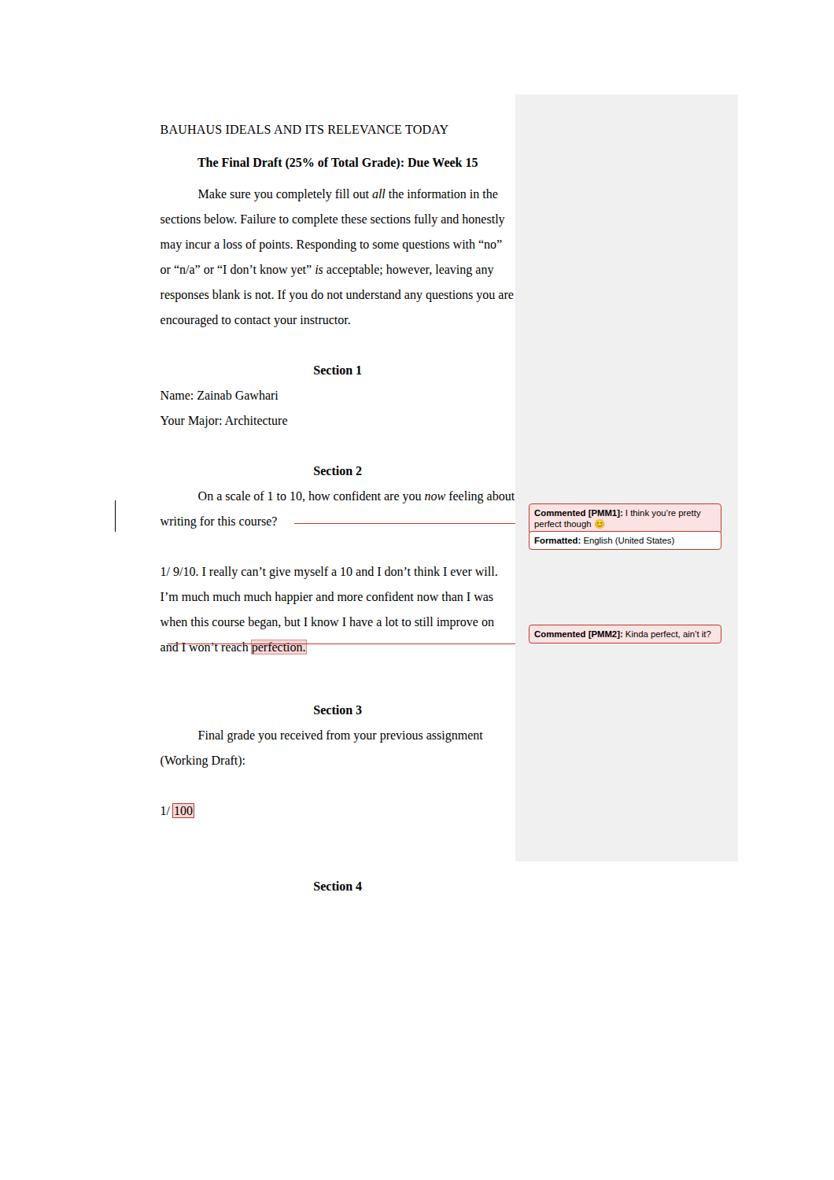BAUHAUS IDEALS AND ITS RELEVANCE TODAY
The Final Draft (25% of Total Grade): Due Week 15
Make sure you completely fill out all the information in the sections below. Failure to complete these sections fully and honestly may incur a loss of points. Responding to some questions with “no” or “n/a” or “I don’t know yet” is acceptable; however, leaving any responses blank is not. If you do not understand any questions you are encouraged to contact your instructor.
Section 1
Name: Zainab Gawhari
Your Major: Architecture
Section 2
On a scale of 1 to 10, how confident are you now feeling about writing for this course?
1/ 9/10. I really can’t give myself a 10 and I don’t think I ever will. I’m much much much happier and more confident now than I was when this course began, but I know I have a lot to still improve on and I won’t reach perfection.
Section 3
Final grade you received from your previous assignment (Working Draft):
1/ 100
Section 4
Commented [PMM1]: I think you’re pretty perfect though 😊
Formatted: English (United States)
Commented [PMM2]: Kinda perfect, ain’t it?